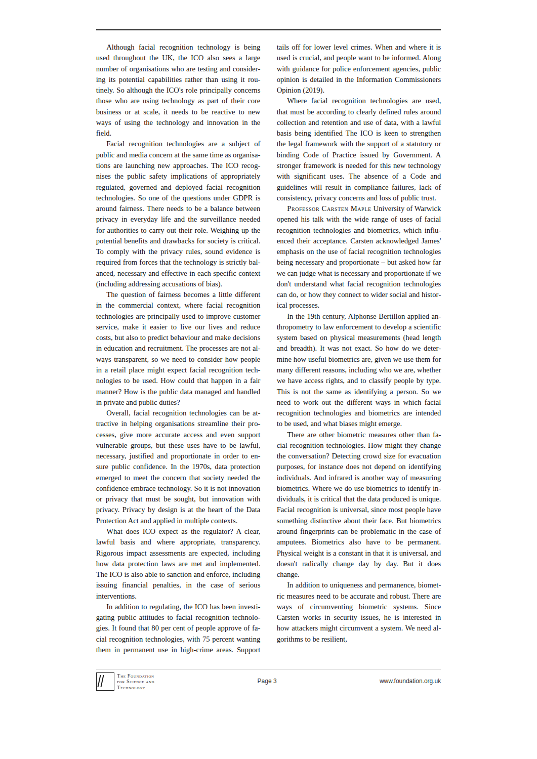Although facial recognition technology is being used throughout the UK, the ICO also sees a large number of organisations who are testing and considering its potential capabilities rather than using it routinely. So although the ICO's role principally concerns those who are using technology as part of their core business or at scale, it needs to be reactive to new ways of using the technology and innovation in the field.
Facial recognition technologies are a subject of public and media concern at the same time as organisations are launching new approaches. The ICO recognises the public safety implications of appropriately regulated, governed and deployed facial recognition technologies. So one of the questions under GDPR is around fairness. There needs to be a balance between privacy in everyday life and the surveillance needed for authorities to carry out their role. Weighing up the potential benefits and drawbacks for society is critical. To comply with the privacy rules, sound evidence is required from forces that the technology is strictly balanced, necessary and effective in each specific context (including addressing accusations of bias).
The question of fairness becomes a little different in the commercial context, where facial recognition technologies are principally used to improve customer service, make it easier to live our lives and reduce costs, but also to predict behaviour and make decisions in education and recruitment. The processes are not always transparent, so we need to consider how people in a retail place might expect facial recognition technologies to be used. How could that happen in a fair manner? How is the public data managed and handled in private and public duties?
Overall, facial recognition technologies can be attractive in helping organisations streamline their processes, give more accurate access and even support vulnerable groups, but these uses have to be lawful, necessary, justified and proportionate in order to ensure public confidence. In the 1970s, data protection emerged to meet the concern that society needed the confidence embrace technology. So it is not innovation or privacy that must be sought, but innovation with privacy. Privacy by design is at the heart of the Data Protection Act and applied in multiple contexts.
What does ICO expect as the regulator? A clear, lawful basis and where appropriate, transparency. Rigorous impact assessments are expected, including how data protection laws are met and implemented. The ICO is also able to sanction and enforce, including issuing financial penalties, in the case of serious interventions.
In addition to regulating, the ICO has been investigating public attitudes to facial recognition technologies. It found that 80 per cent of people approve of facial recognition technologies, with 75 percent wanting them in permanent use in high-crime areas. Support tails off for lower level crimes. When and where it is used is crucial, and people want to be informed. Along with guidance for police enforcement agencies, public opinion is detailed in the Information Commissioners Opinion (2019).
Where facial recognition technologies are used, that must be according to clearly defined rules around collection and retention and use of data, with a lawful basis being identified The ICO is keen to strengthen the legal framework with the support of a statutory or binding Code of Practice issued by Government. A stronger framework is needed for this new technology with significant uses. The absence of a Code and guidelines will result in compliance failures, lack of consistency, privacy concerns and loss of public trust.
Professor Carsten Maple University of Warwick opened his talk with the wide range of uses of facial recognition technologies and biometrics, which influenced their acceptance. Carsten acknowledged James' emphasis on the use of facial recognition technologies being necessary and proportionate – but asked how far we can judge what is necessary and proportionate if we don't understand what facial recognition technologies can do, or how they connect to wider social and historical processes.
In the 19th century, Alphonse Bertillon applied anthropometry to law enforcement to develop a scientific system based on physical measurements (head length and breadth). It was not exact. So how do we determine how useful biometrics are, given we use them for many different reasons, including who we are, whether we have access rights, and to classify people by type. This is not the same as identifying a person. So we need to work out the different ways in which facial recognition technologies and biometrics are intended to be used, and what biases might emerge.
There are other biometric measures other than facial recognition technologies. How might they change the conversation? Detecting crowd size for evacuation purposes, for instance does not depend on identifying individuals. And infrared is another way of measuring biometrics. Where we do use biometrics to identify individuals, it is critical that the data produced is unique. Facial recognition is universal, since most people have something distinctive about their face. But biometrics around fingerprints can be problematic in the case of amputees. Biometrics also have to be permanent. Physical weight is a constant in that it is universal, and doesn't radically change day by day. But it does change.
In addition to uniqueness and permanence, biometric measures need to be accurate and robust. There are ways of circumventing biometric systems. Since Carsten works in security issues, he is interested in how attackers might circumvent a system. We need algorithms to be resilient,
The Foundation
for Science and
Technology
Page 3
www.foundation.org.uk